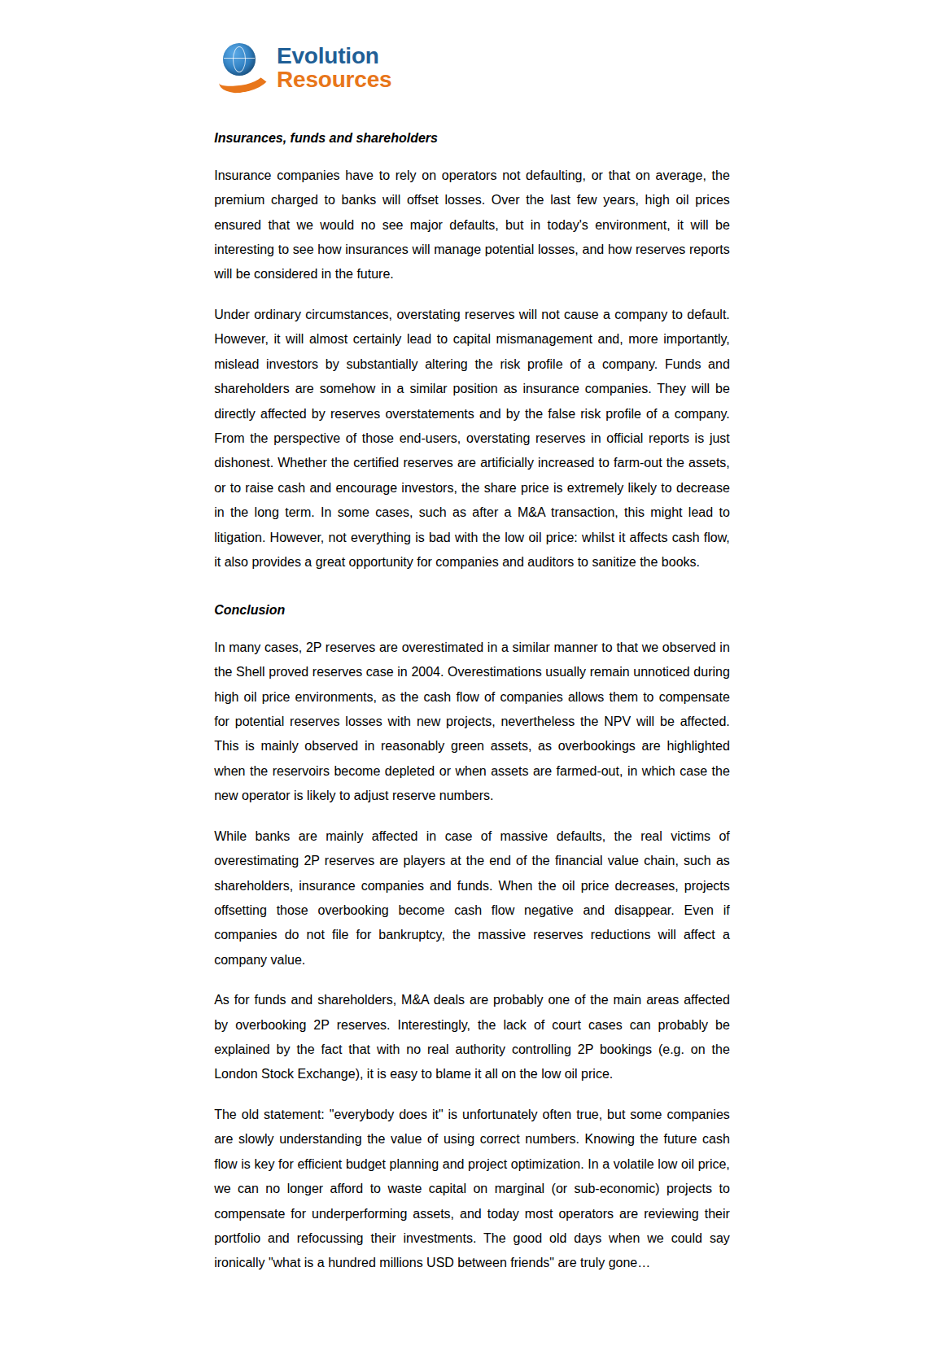Evolution Resources
Insurances, funds and shareholders
Insurance companies have to rely on operators not defaulting, or that on average, the premium charged to banks will offset losses. Over the last few years, high oil prices ensured that we would no see major defaults, but in today's environment, it will be interesting to see how insurances will manage potential losses, and how reserves reports will be considered in the future.
Under ordinary circumstances, overstating reserves will not cause a company to default. However, it will almost certainly lead to capital mismanagement and, more importantly, mislead investors by substantially altering the risk profile of a company. Funds and shareholders are somehow in a similar position as insurance companies. They will be directly affected by reserves overstatements and by the false risk profile of a company. From the perspective of those end-users, overstating reserves in official reports is just dishonest. Whether the certified reserves are artificially increased to farm-out the assets, or to raise cash and encourage investors, the share price is extremely likely to decrease in the long term. In some cases, such as after a M&A transaction, this might lead to litigation. However, not everything is bad with the low oil price: whilst it affects cash flow, it also provides a great opportunity for companies and auditors to sanitize the books.
Conclusion
In many cases, 2P reserves are overestimated in a similar manner to that we observed in the Shell proved reserves case in 2004. Overestimations usually remain unnoticed during high oil price environments, as the cash flow of companies allows them to compensate for potential reserves losses with new projects, nevertheless the NPV will be affected. This is mainly observed in reasonably green assets, as overbookings are highlighted when the reservoirs become depleted or when assets are farmed-out, in which case the new operator is likely to adjust reserve numbers.
While banks are mainly affected in case of massive defaults, the real victims of overestimating 2P reserves are players at the end of the financial value chain, such as shareholders, insurance companies and funds. When the oil price decreases, projects offsetting those overbooking become cash flow negative and disappear. Even if companies do not file for bankruptcy, the massive reserves reductions will affect a company value.
As for funds and shareholders, M&A deals are probably one of the main areas affected by overbooking 2P reserves. Interestingly, the lack of court cases can probably be explained by the fact that with no real authority controlling 2P bookings (e.g. on the London Stock Exchange), it is easy to blame it all on the low oil price.
The old statement: "everybody does it" is unfortunately often true, but some companies are slowly understanding the value of using correct numbers. Knowing the future cash flow is key for efficient budget planning and project optimization. In a volatile low oil price, we can no longer afford to waste capital on marginal (or sub-economic) projects to compensate for underperforming assets, and today most operators are reviewing their portfolio and refocussing their investments. The good old days when we could say ironically "what is a hundred millions USD between friends" are truly gone…